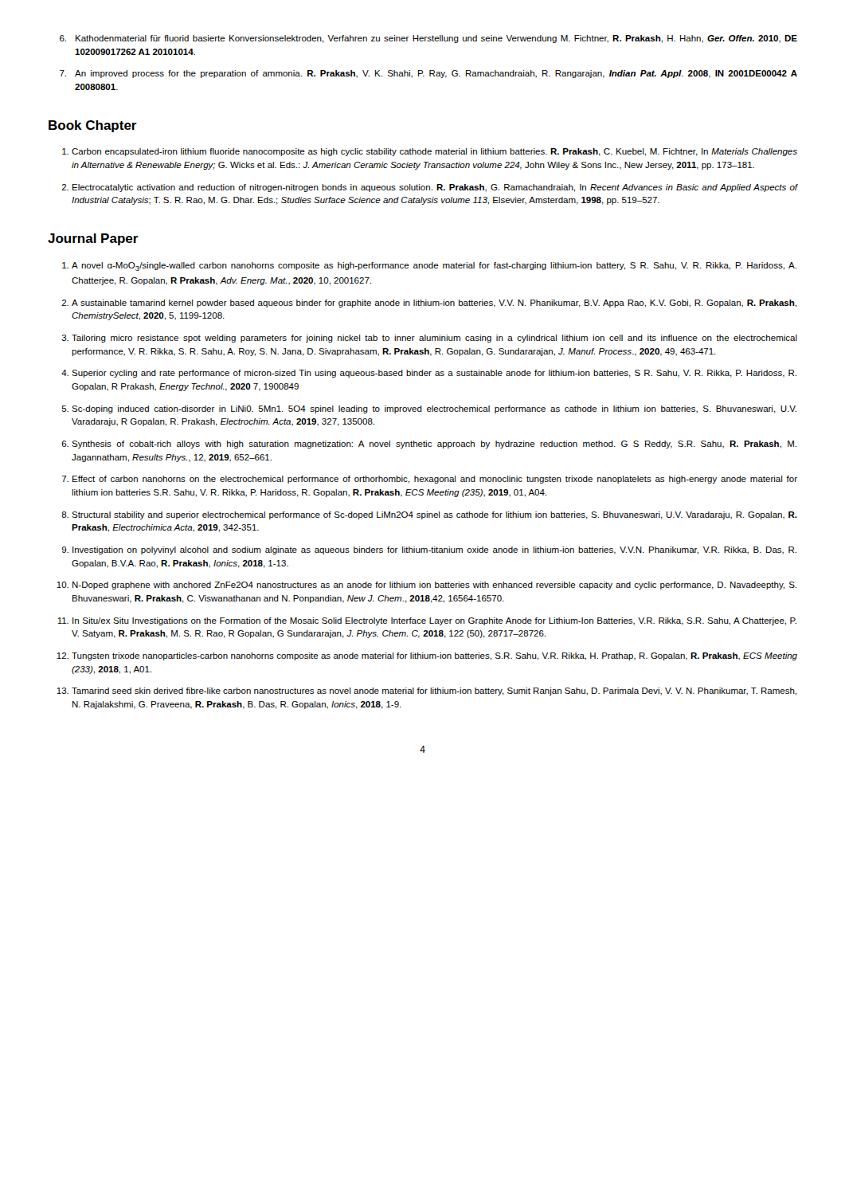6. Kathodenmaterial für fluorid basierte Konversionselektroden, Verfahren zu seiner Herstellung und seine Verwendung M. Fichtner, R. Prakash, H. Hahn, Ger. Offen. 2010, DE 102009017262 A1 20101014.
7. An improved process for the preparation of ammonia. R. Prakash, V. K. Shahi, P. Ray, G. Ramachandraiah, R. Rangarajan, Indian Pat. Appl. 2008, IN 2001DE00042 A 20080801.
Book Chapter
Carbon encapsulated-iron lithium fluoride nanocomposite as high cyclic stability cathode material in lithium batteries. R. Prakash, C. Kuebel, M. Fichtner, In Materials Challenges in Alternative & Renewable Energy; G. Wicks et al. Eds.: J. American Ceramic Society Transaction volume 224, John Wiley & Sons Inc., New Jersey, 2011, pp. 173–181.
Electrocatalytic activation and reduction of nitrogen-nitrogen bonds in aqueous solution. R. Prakash, G. Ramachandraiah, In Recent Advances in Basic and Applied Aspects of Industrial Catalysis; T. S. R. Rao, M. G. Dhar. Eds.; Studies Surface Science and Catalysis volume 113, Elsevier, Amsterdam, 1998, pp. 519–527.
Journal Paper
A novel α-MoO3/single-walled carbon nanohorns composite as high-performance anode material for fast-charging lithium-ion battery, S R. Sahu, V. R. Rikka, P. Haridoss, A. Chatterjee, R. Gopalan, R Prakash, Adv. Energ. Mat., 2020, 10, 2001627.
A sustainable tamarind kernel powder based aqueous binder for graphite anode in lithium-ion batteries, V.V. N. Phanikumar, B.V. Appa Rao, K.V. Gobi, R. Gopalan, R. Prakash, ChemistrySelect, 2020, 5, 1199-1208.
Tailoring micro resistance spot welding parameters for joining nickel tab to inner aluminium casing in a cylindrical lithium ion cell and its influence on the electrochemical performance, V. R. Rikka, S. R. Sahu, A. Roy, S. N. Jana, D. Sivaprahasam, R. Prakash, R. Gopalan, G. Sundararajan, J. Manuf. Process., 2020, 49, 463-471.
Superior cycling and rate performance of micron‐sized Tin using aqueous‐based binder as a sustainable anode for lithium‐ion batteries, S R. Sahu, V. R. Rikka, P. Haridoss, R. Gopalan, R Prakash, Energy Technol., 2020 7, 1900849
Sc-doping induced cation-disorder in LiNi0. 5Mn1. 5O4 spinel leading to improved electrochemical performance as cathode in lithium ion batteries, S. Bhuvaneswari, U.V. Varadaraju, R Gopalan, R. Prakash, Electrochim. Acta, 2019, 327, 135008.
Synthesis of cobalt-rich alloys with high saturation magnetization: A novel synthetic approach by hydrazine reduction method. G S Reddy, S.R. Sahu, R. Prakash, M. Jagannatham, Results Phys., 12, 2019, 652–661.
Effect of carbon nanohorns on the electrochemical performance of orthorhombic, hexagonal and monoclinic tungsten trixode nanoplatelets as high-energy anode material for lithium ion batteries S.R. Sahu, V. R. Rikka, P. Haridoss, R. Gopalan, R. Prakash, ECS Meeting (235), 2019, 01, A04.
Structural stability and superior electrochemical performance of Sc-doped LiMn2O4 spinel as cathode for lithium ion batteries, S. Bhuvaneswari, U.V. Varadaraju, R. Gopalan, R. Prakash, Electrochimica Acta, 2019, 342-351.
Investigation on polyvinyl alcohol and sodium alginate as aqueous binders for lithium-titanium oxide anode in lithium-ion batteries, V.V.N. Phanikumar, V.R. Rikka, B. Das, R. Gopalan, B.V.A. Rao, R. Prakash, Ionics, 2018, 1-13.
N-Doped graphene with anchored ZnFe2O4 nanostructures as an anode for lithium ion batteries with enhanced reversible capacity and cyclic performance, D. Navadeepthy, S. Bhuvaneswari, R. Prakash, C. Viswanathanan and N. Ponpandian, New J. Chem., 2018,42, 16564-16570.
In Situ/ex Situ Investigations on the Formation of the Mosaic Solid Electrolyte Interface Layer on Graphite Anode for Lithium-Ion Batteries, V.R. Rikka, S.R. Sahu, A Chatterjee, P. V. Satyam, R. Prakash, M. S. R. Rao, R Gopalan, G Sundararajan, J. Phys. Chem. C, 2018, 122 (50), 28717–28726.
Tungsten trixode nanoparticles-carbon nanohorns composite as anode material for lithium-ion batteries, S.R. Sahu, V.R. Rikka, H. Prathap, R. Gopalan, R. Prakash, ECS Meeting (233), 2018, 1, A01.
Tamarind seed skin derived fibre-like carbon nanostructures as novel anode material for lithium-ion battery, Sumit Ranjan Sahu, D. Parimala Devi, V. V. N. Phanikumar, T. Ramesh, N. Rajalakshmi, G. Praveena, R. Prakash, B. Das, R. Gopalan, Ionics, 2018, 1-9.
4